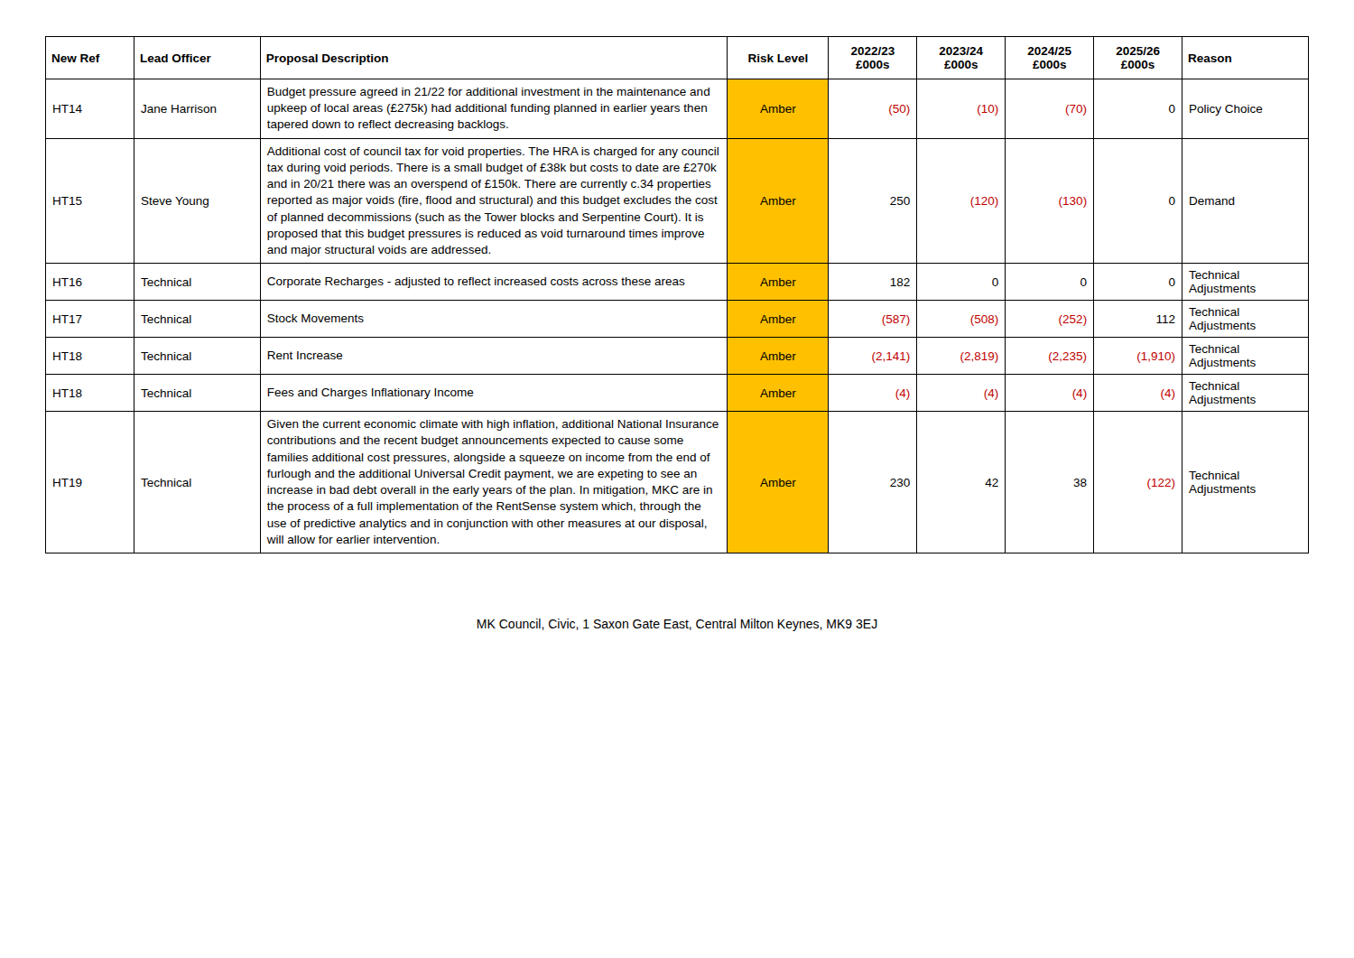| New Ref | Lead Officer | Proposal Description | Risk Level | 2022/23 £000s | 2023/24 £000s | 2024/25 £000s | 2025/26 £000s | Reason |
| --- | --- | --- | --- | --- | --- | --- | --- | --- |
| HT14 | Jane Harrison | Budget pressure agreed in 21/22 for additional investment in the maintenance and upkeep of local areas (£275k) had additional funding planned in earlier years then tapered down to reflect decreasing backlogs. | Amber | (50) | (10) | (70) | 0 | Policy Choice |
| HT15 | Steve Young | Additional cost of council tax for void properties. The HRA is charged for any council tax during void periods. There is a small budget of £38k but costs to date are £270k and in 20/21 there was an overspend of £150k. There are currently c.34 properties reported as major voids (fire, flood and structural) and this budget excludes the cost of planned decommissions (such as the Tower blocks and Serpentine Court). It is proposed that this budget pressures is reduced as void turnaround times improve and major structural voids are addressed. | Amber | 250 | (120) | (130) | 0 | Demand |
| HT16 | Technical | Corporate Recharges - adjusted to reflect increased costs across these areas | Amber | 182 | 0 | 0 | 0 | Technical Adjustments |
| HT17 | Technical | Stock Movements | Amber | (587) | (508) | (252) | 112 | Technical Adjustments |
| HT18 | Technical | Rent Increase | Amber | (2,141) | (2,819) | (2,235) | (1,910) | Technical Adjustments |
| HT18 | Technical | Fees and Charges Inflationary Income | Amber | (4) | (4) | (4) | (4) | Technical Adjustments |
| HT19 | Technical | Given the current economic climate with high inflation, additional National Insurance contributions and the recent budget announcements expected to cause some families additional cost pressures, alongside a squeeze on income from the end of furlough and the additional Universal Credit payment, we are expeting to see an increase in bad debt overall in the early years of the plan. In mitigation, MKC are in the process of a full implementation of the RentSense system which, through the use of predictive analytics and in conjunction with other measures at our disposal, will allow for earlier intervention. | Amber | 230 | 42 | 38 | (122) | Technical Adjustments |
MK Council, Civic, 1 Saxon Gate East, Central Milton Keynes, MK9 3EJ